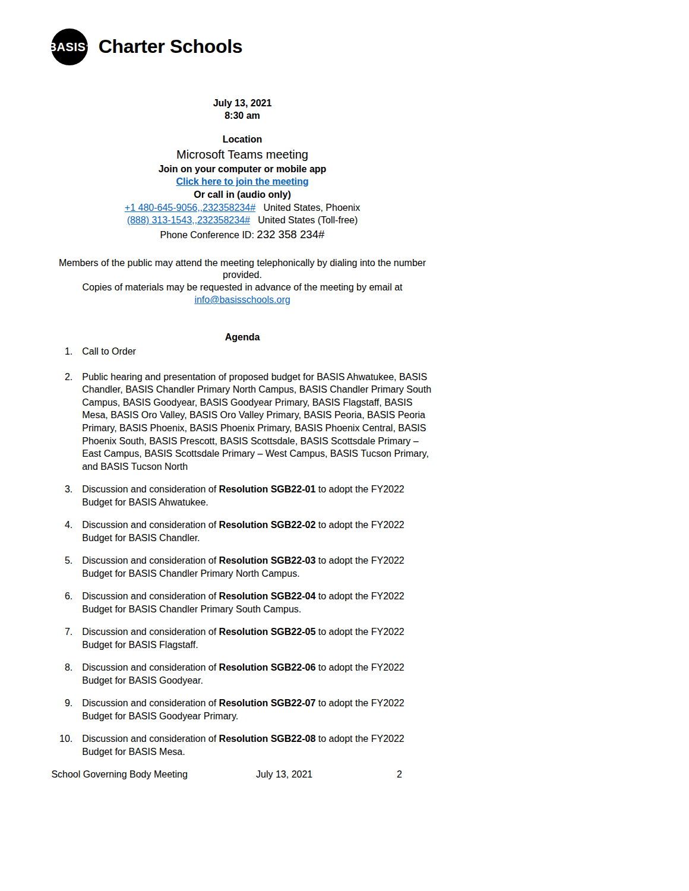BASIS™
Charter Schools
July 13, 2021
8:30 am
Location
Microsoft Teams meeting
Join on your computer or mobile app
Click here to join the meeting
Or call in (audio only)
+1 480-645-9056,,232358234# United States, Phoenix
(888) 313-1543,,232358234# United States (Toll-free)
Phone Conference ID: 232 358 234#
Members of the public may attend the meeting telephonically by dialing into the number provided.
Copies of materials may be requested in advance of the meeting by email at info@basisschools.org
Agenda
Call to Order
Public hearing and presentation of proposed budget for BASIS Ahwatukee, BASIS Chandler, BASIS Chandler Primary North Campus, BASIS Chandler Primary South Campus, BASIS Goodyear, BASIS Goodyear Primary, BASIS Flagstaff, BASIS Mesa, BASIS Oro Valley, BASIS Oro Valley Primary, BASIS Peoria, BASIS Peoria Primary, BASIS Phoenix, BASIS Phoenix Primary, BASIS Phoenix Central, BASIS Phoenix South, BASIS Prescott, BASIS Scottsdale, BASIS Scottsdale Primary – East Campus, BASIS Scottsdale Primary – West Campus, BASIS Tucson Primary, and BASIS Tucson North
Discussion and consideration of Resolution SGB22-01 to adopt the FY2022 Budget for BASIS Ahwatukee.
Discussion and consideration of Resolution SGB22-02 to adopt the FY2022 Budget for BASIS Chandler.
Discussion and consideration of Resolution SGB22-03 to adopt the FY2022 Budget for BASIS Chandler Primary North Campus.
Discussion and consideration of Resolution SGB22-04 to adopt the FY2022 Budget for BASIS Chandler Primary South Campus.
Discussion and consideration of Resolution SGB22-05 to adopt the FY2022 Budget for BASIS Flagstaff.
Discussion and consideration of Resolution SGB22-06 to adopt the FY2022 Budget for BASIS Goodyear.
Discussion and consideration of Resolution SGB22-07 to adopt the FY2022 Budget for BASIS Goodyear Primary.
Discussion and consideration of Resolution SGB22-08 to adopt the FY2022 Budget for BASIS Mesa.
School Governing Body Meeting
July 13, 2021
2